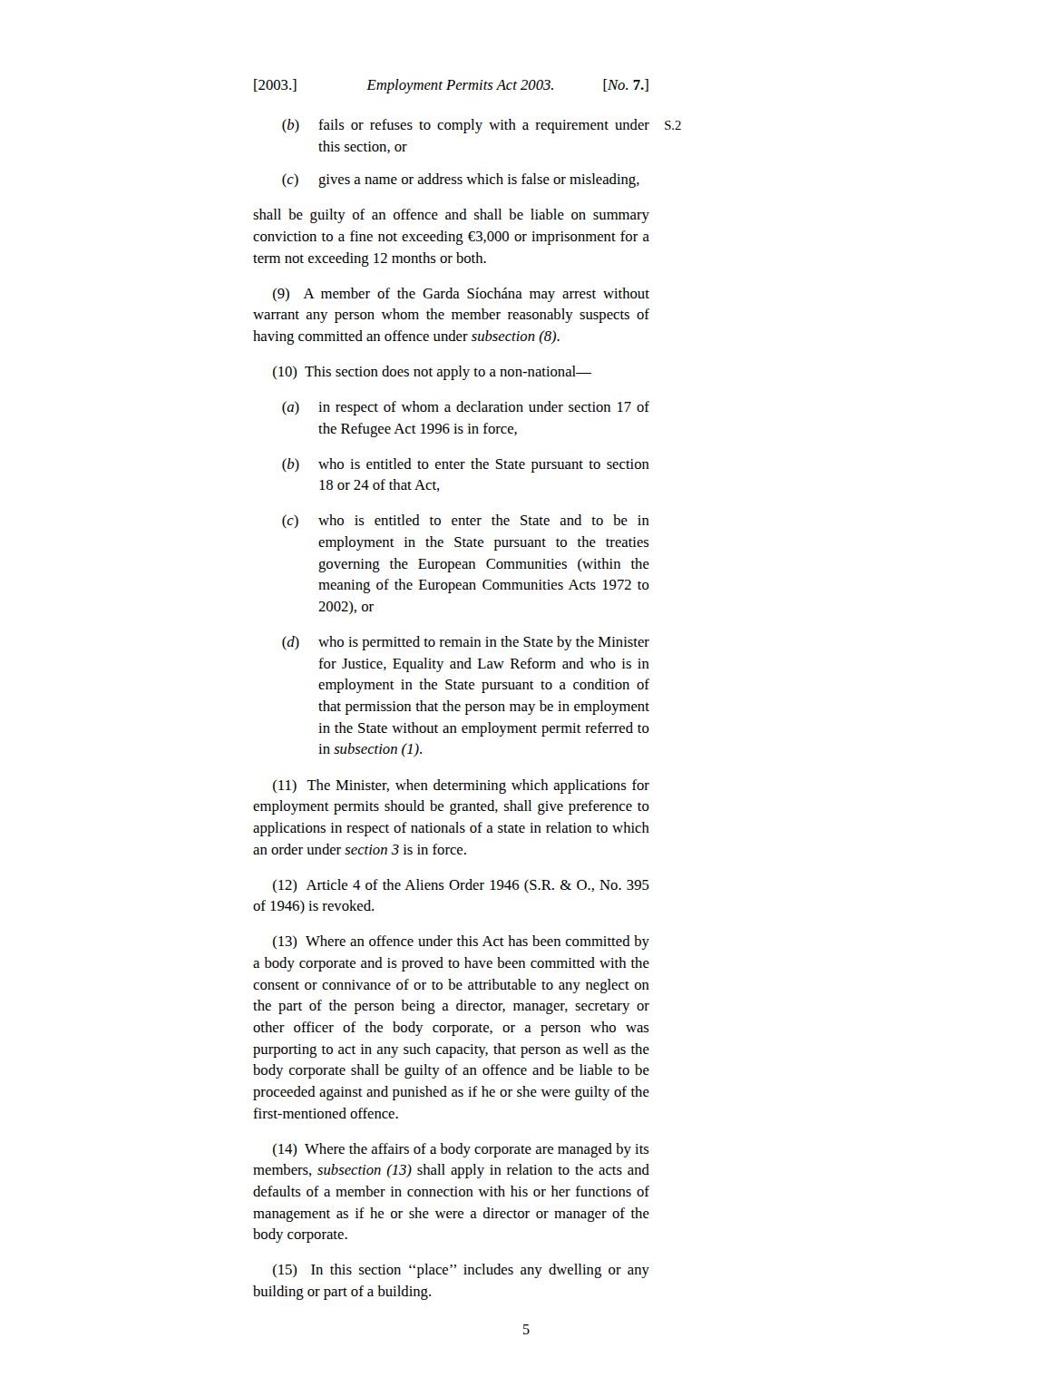[2003.] Employment Permits Act 2003. [No. 7.]
S.2
(b) fails or refuses to comply with a requirement under this section, or
(c) gives a name or address which is false or misleading,
shall be guilty of an offence and shall be liable on summary conviction to a fine not exceeding €3,000 or imprisonment for a term not exceeding 12 months or both.
(9) A member of the Garda Síochána may arrest without warrant any person whom the member reasonably suspects of having committed an offence under subsection (8).
(10) This section does not apply to a non-national—
(a) in respect of whom a declaration under section 17 of the Refugee Act 1996 is in force,
(b) who is entitled to enter the State pursuant to section 18 or 24 of that Act,
(c) who is entitled to enter the State and to be in employment in the State pursuant to the treaties governing the European Communities (within the meaning of the European Communities Acts 1972 to 2002), or
(d) who is permitted to remain in the State by the Minister for Justice, Equality and Law Reform and who is in employment in the State pursuant to a condition of that permission that the person may be in employment in the State without an employment permit referred to in subsection (1).
(11) The Minister, when determining which applications for employment permits should be granted, shall give preference to applications in respect of nationals of a state in relation to which an order under section 3 is in force.
(12) Article 4 of the Aliens Order 1946 (S.R. & O., No. 395 of 1946) is revoked.
(13) Where an offence under this Act has been committed by a body corporate and is proved to have been committed with the consent or connivance of or to be attributable to any neglect on the part of the person being a director, manager, secretary or other officer of the body corporate, or a person who was purporting to act in any such capacity, that person as well as the body corporate shall be guilty of an offence and be liable to be proceeded against and punished as if he or she were guilty of the first-mentioned offence.
(14) Where the affairs of a body corporate are managed by its members, subsection (13) shall apply in relation to the acts and defaults of a member in connection with his or her functions of management as if he or she were a director or manager of the body corporate.
(15) In this section ‘‘place’’ includes any dwelling or any building or part of a building.
5